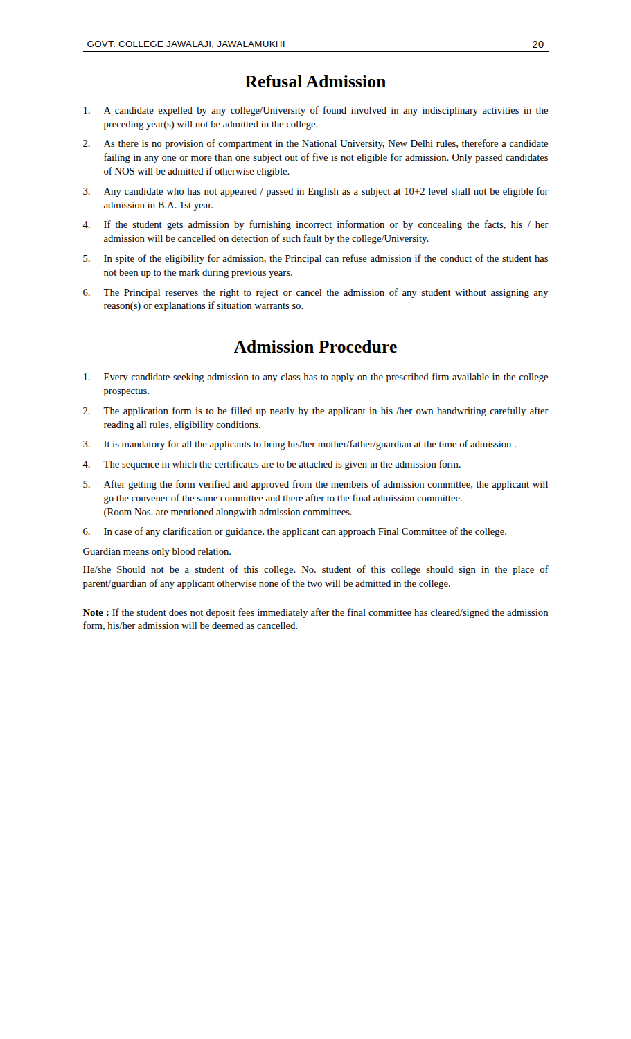GOVT. COLLEGE JAWALAJI, JAWALAMUKHI 20
Refusal Admission
A candidate expelled by any college/University of found involved in any indisciplinary activities in the preceding year(s) will not be admitted in the college.
As there is no provision of compartment in the National University, New Delhi rules, therefore a candidate failing in any one or more than one subject out of five is not eligible for admission. Only passed candidates of NOS will be admitted if otherwise eligible.
Any candidate who has not appeared / passed in English as a subject at 10+2 level shall not be eligible for admission in B.A. 1st year.
If the student gets admission by furnishing incorrect information or by concealing the facts, his / her admission will be cancelled on detection of such fault by the college/University.
In spite of the eligibility for admission, the Principal can refuse admission if the conduct of the student has not been up to the mark during previous years.
The Principal reserves the right to reject or cancel the admission of any student without assigning any reason(s) or explanations if situation warrants so.
Admission Procedure
Every candidate seeking admission to any class has to apply on the prescribed firm available in the college prospectus.
The application form is to be filled up neatly by the applicant in his /her own handwriting carefully after reading all rules, eligibility conditions.
It is mandatory for all the applicants to bring his/her mother/father/guardian at the time of admission .
The sequence in which the certificates are to be attached is given in the admission form.
After getting the form verified and approved from the members of admission committee, the applicant will go the convener of the same committee and there after to the final admission committee. (Room Nos. are mentioned alongwith admission committees.
In case of any clarification or guidance, the applicant can approach Final Committee of the college.
Guardian means only blood relation.
He/she Should not be a student of this college. No. student of this college should sign in the place of parent/guardian of any applicant otherwise none of the two will be admitted in the college.
Note : If the student does not deposit fees immediately after the final committee has cleared/signed the admission form, his/her admission will be deemed as cancelled.